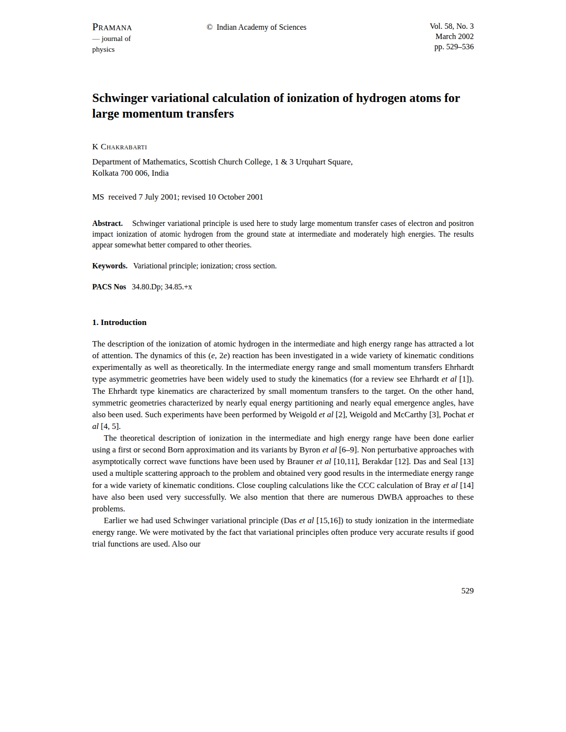| Pramana — journal of physics | © Indian Academy of Sciences | Vol. 58, No. 3 March 2002 pp. 529–536 |
Schwinger variational calculation of ionization of hydrogen atoms for large momentum transfers
K Chakrabarti
Department of Mathematics, Scottish Church College, 1 & 3 Urquhart Square,
Kolkata 700 006, India
MS received 7 July 2001; revised 10 October 2001
Abstract. Schwinger variational principle is used here to study large momentum transfer cases of electron and positron impact ionization of atomic hydrogen from the ground state at intermediate and moderately high energies. The results appear somewhat better compared to other theories.
Keywords. Variational principle; ionization; cross section.
PACS Nos 34.80.Dp; 34.85.+x
1. Introduction
The description of the ionization of atomic hydrogen in the intermediate and high energy range has attracted a lot of attention. The dynamics of this (e, 2e) reaction has been investigated in a wide variety of kinematic conditions experimentally as well as theoretically. In the intermediate energy range and small momentum transfers Ehrhardt type asymmetric geometries have been widely used to study the kinematics (for a review see Ehrhardt et al [1]). The Ehrhardt type kinematics are characterized by small momentum transfers to the target. On the other hand, symmetric geometries characterized by nearly equal energy partitioning and nearly equal emergence angles, have also been used. Such experiments have been performed by Weigold et al [2], Weigold and McCarthy [3], Pochat et al [4, 5].
The theoretical description of ionization in the intermediate and high energy range have been done earlier using a first or second Born approximation and its variants by Byron et al [6–9]. Non perturbative approaches with asymptotically correct wave functions have been used by Brauner et al [10,11], Berakdar [12]. Das and Seal [13] used a multiple scattering approach to the problem and obtained very good results in the intermediate energy range for a wide variety of kinematic conditions. Close coupling calculations like the CCC calculation of Bray et al [14] have also been used very successfully. We also mention that there are numerous DWBA approaches to these problems.
Earlier we had used Schwinger variational principle (Das et al [15,16]) to study ionization in the intermediate energy range. We were motivated by the fact that variational principles often produce very accurate results if good trial functions are used. Also our
529